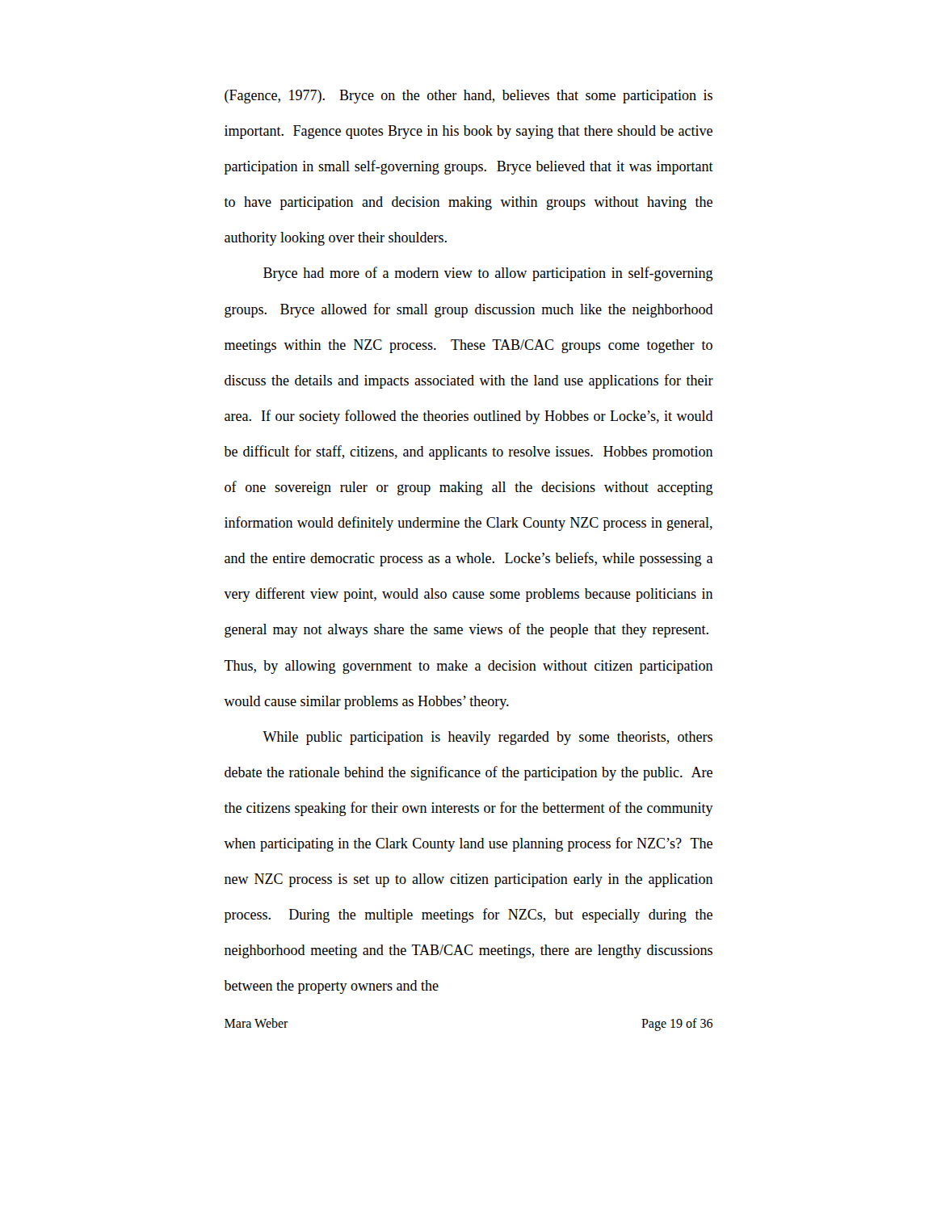(Fagence, 1977). Bryce on the other hand, believes that some participation is important. Fagence quotes Bryce in his book by saying that there should be active participation in small self-governing groups. Bryce believed that it was important to have participation and decision making within groups without having the authority looking over their shoulders.
Bryce had more of a modern view to allow participation in self-governing groups. Bryce allowed for small group discussion much like the neighborhood meetings within the NZC process. These TAB/CAC groups come together to discuss the details and impacts associated with the land use applications for their area. If our society followed the theories outlined by Hobbes or Locke’s, it would be difficult for staff, citizens, and applicants to resolve issues. Hobbes promotion of one sovereign ruler or group making all the decisions without accepting information would definitely undermine the Clark County NZC process in general, and the entire democratic process as a whole. Locke’s beliefs, while possessing a very different view point, would also cause some problems because politicians in general may not always share the same views of the people that they represent. Thus, by allowing government to make a decision without citizen participation would cause similar problems as Hobbes’ theory.
While public participation is heavily regarded by some theorists, others debate the rationale behind the significance of the participation by the public. Are the citizens speaking for their own interests or for the betterment of the community when participating in the Clark County land use planning process for NZC’s? The new NZC process is set up to allow citizen participation early in the application process. During the multiple meetings for NZCs, but especially during the neighborhood meeting and the TAB/CAC meetings, there are lengthy discussions between the property owners and the
Mara Weber Page 19 of 36